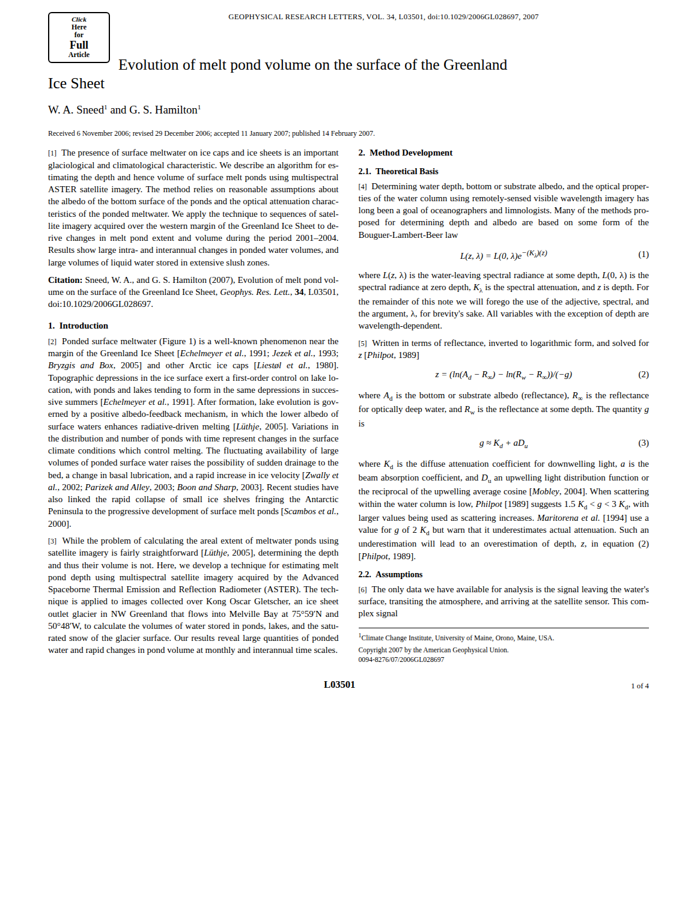Click Here for Full Article
GEOPHYSICAL RESEARCH LETTERS, VOL. 34, L03501, doi:10.1029/2006GL028697, 2007
Evolution of melt pond volume on the surface of the Greenland
Ice Sheet
W. A. Sneed1 and G. S. Hamilton1
Received 6 November 2006; revised 29 December 2006; accepted 11 January 2007; published 14 February 2007.
[1] The presence of surface meltwater on ice caps and ice sheets is an important glaciological and climatological characteristic. We describe an algorithm for estimating the depth and hence volume of surface melt ponds using multispectral ASTER satellite imagery. The method relies on reasonable assumptions about the albedo of the bottom surface of the ponds and the optical attenuation characteristics of the ponded meltwater. We apply the technique to sequences of satellite imagery acquired over the western margin of the Greenland Ice Sheet to derive changes in melt pond extent and volume during the period 2001–2004. Results show large intra- and interannual changes in ponded water volumes, and large volumes of liquid water stored in extensive slush zones.
Citation: Sneed, W. A., and G. S. Hamilton (2007), Evolution of melt pond volume on the surface of the Greenland Ice Sheet, Geophys. Res. Lett., 34, L03501, doi:10.1029/2006GL028697.
1. Introduction
[2] Ponded surface meltwater (Figure 1) is a well-known phenomenon near the margin of the Greenland Ice Sheet [Echelmeyer et al., 1991; Jezek et al., 1993; Bryzgis and Box, 2005] and other Arctic ice caps [Liestøl et al., 1980]. Topographic depressions in the ice surface exert a first-order control on lake location, with ponds and lakes tending to form in the same depressions in successive summers [Echelmeyer et al., 1991]. After formation, lake evolution is governed by a positive albedo-feedback mechanism, in which the lower albedo of surface waters enhances radiative-driven melting [Lüthje, 2005]. Variations in the distribution and number of ponds with time represent changes in the surface climate conditions which control melting. The fluctuating availability of large volumes of ponded surface water raises the possibility of sudden drainage to the bed, a change in basal lubrication, and a rapid increase in ice velocity [Zwally et al., 2002; Parizek and Alley, 2003; Boon and Sharp, 2003]. Recent studies have also linked the rapid collapse of small ice shelves fringing the Antarctic Peninsula to the progressive development of surface melt ponds [Scambos et al., 2000].
[3] While the problem of calculating the areal extent of meltwater ponds using satellite imagery is fairly straightforward [Lüthje, 2005], determining the depth and thus their volume is not. Here, we develop a technique for estimating melt pond depth using multispectral satellite imagery acquired by the Advanced Spaceborne Thermal Emission and Reflection Radiometer (ASTER). The technique is applied to images collected over Kong Oscar Gletscher, an ice sheet outlet glacier in NW Greenland that flows into Melville Bay at 75°59′N and 50°48′W, to calculate the volumes of water stored in ponds, lakes, and the saturated snow of the glacier surface. Our results reveal large quantities of ponded water and rapid changes in pond volume at monthly and interannual time scales.
2. Method Development
2.1. Theoretical Basis
[4] Determining water depth, bottom or substrate albedo, and the optical properties of the water column using remotely-sensed visible wavelength imagery has long been a goal of oceanographers and limnologists. Many of the methods proposed for determining depth and albedo are based on some form of the Bouguer-Lambert-Beer law
L(z, λ) = L(0, λ)e−(Kλ)(z)(1)
where L(z, λ) is the water-leaving spectral radiance at some depth, L(0, λ) is the spectral radiance at zero depth, Kλ is the spectral attenuation, and z is depth. For the remainder of this note we will forego the use of the adjective, spectral, and the argument, λ, for brevity's sake. All variables with the exception of depth are wavelength-dependent.
[5] Written in terms of reflectance, inverted to logarithmic form, and solved for z [Philpot, 1989]
z = (ln(Ad − R∞) − ln(Rw − R∞))/(−g)(2)
where Ad is the bottom or substrate albedo (reflectance), R∞ is the reflectance for optically deep water, and Rw is the reflectance at some depth. The quantity g is
g ≈ Kd + aDu(3)
where Kd is the diffuse attenuation coefficient for downwelling light, a is the beam absorption coefficient, and Du an upwelling light distribution function or the reciprocal of the upwelling average cosine [Mobley, 2004]. When scattering within the water column is low, Philpot [1989] suggests 1.5 Kd < g < 3 Kd, with larger values being used as scattering increases. Maritorena et al. [1994] use a value for g of 2 Kd but warn that it underestimates actual attenuation. Such an underestimation will lead to an overestimation of depth, z, in equation (2) [Philpot, 1989].
2.2. Assumptions
[6] The only data we have available for analysis is the signal leaving the water's surface, transiting the atmosphere, and arriving at the satellite sensor. This complex signal
1Climate Change Institute, University of Maine, Orono, Maine, USA.
Copyright 2007 by the American Geophysical Union.
0094-8276/07/2006GL028697
L03501 1 of 4